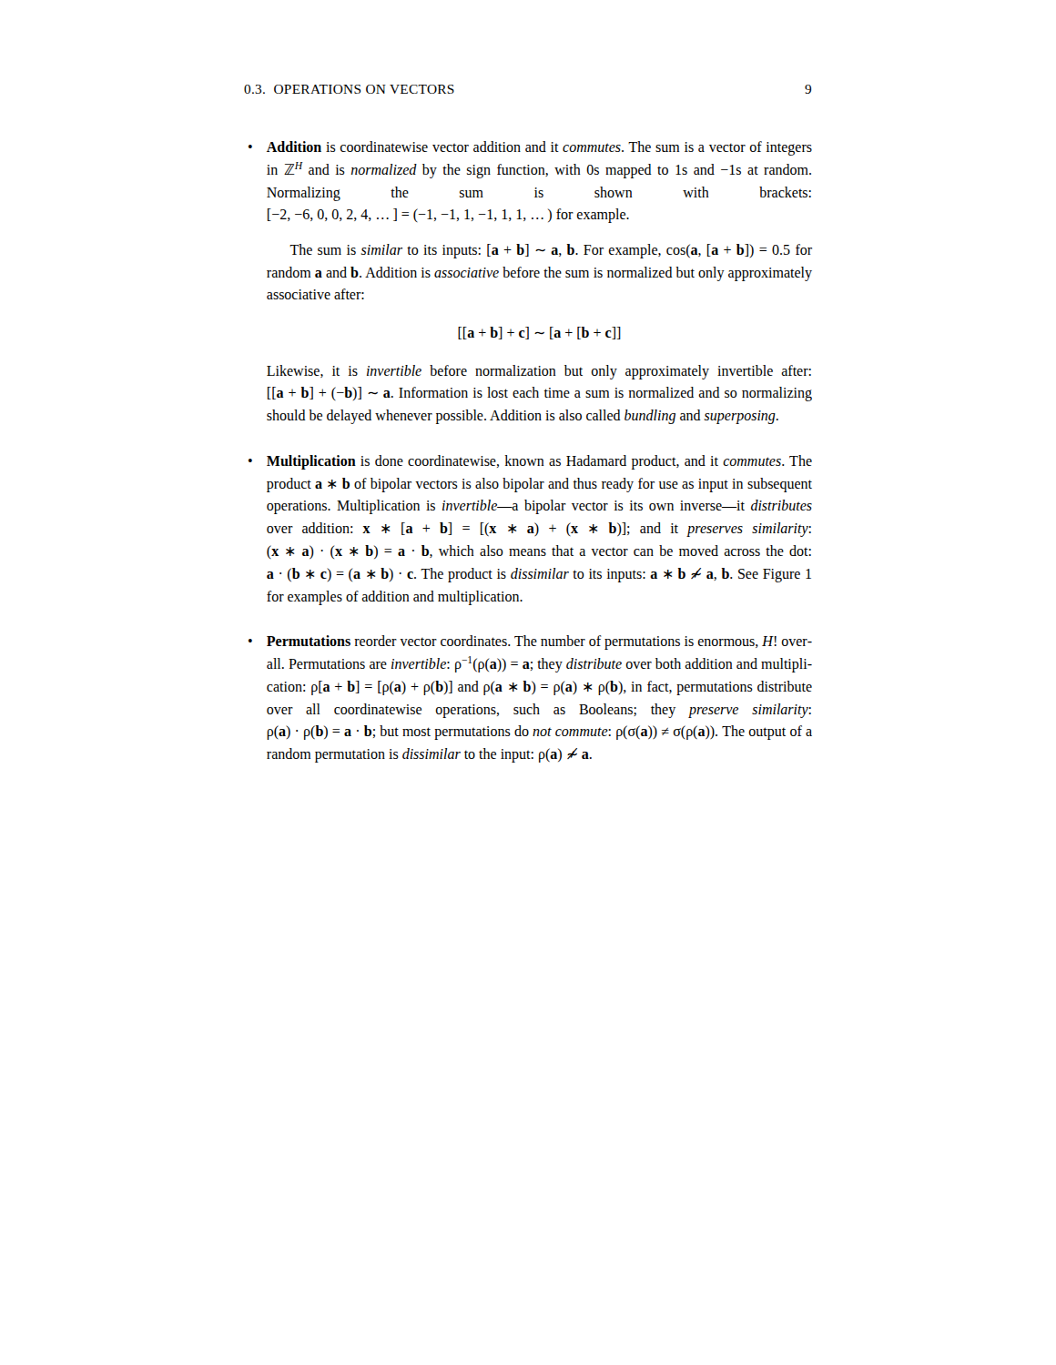0.3. Operations on vectors 9
Addition is coordinatewise vector addition and it commutes. The sum is a vector of integers in ℤH and is normalized by the sign function, with 0s mapped to 1s and −1s at random. Normalizing the sum is shown with brackets: [−2, −6, 0, 0, 2, 4, … ] = (−1, −1, 1, −1, 1, 1, … ) for example.
The sum is similar to its inputs: [a + b] ∼ a, b. For example, cos(a, [a + b]) = 0.5 for random a and b. Addition is associative before the sum is normalized but only approximately associative after:
[[a + b] + c] ∼ [a + [b + c]]
Likewise, it is invertible before normalization but only approximately invertible after: [[a + b] + (−b)] ∼ a. Information is lost each time a sum is normalized and so normalizing should be delayed whenever possible. Addition is also called bundling and superposing.
Multiplication is done coordinatewise, known as Hadamard product, and it commutes. The product a ∗ b of bipolar vectors is also bipolar and thus ready for use as input in subsequent operations. Multiplication is invertible—a bipolar vector is its own inverse—it distributes over addition: x ∗ [a + b] = [(x ∗ a) + (x ∗ b)]; and it preserves similarity: (x ∗ a) · (x ∗ b) = a · b, which also means that a vector can be moved across the dot: a · (b ∗ c) = (a ∗ b) · c. The product is dissimilar to its inputs: a ∗ b ≁̸ a, b. See Figure 1 for examples of addition and multiplication.
Permutations reorder vector coordinates. The number of permutations is enormous, H! overall. Permutations are invertible: ρ−1(ρ(a)) = a; they distribute over both addition and multiplication: ρ[a + b] = [ρ(a) + ρ(b)] and ρ(a ∗ b) = ρ(a) ∗ ρ(b), in fact, permutations distribute over all coordinatewise operations, such as Booleans; they preserve similarity: ρ(a) · ρ(b) = a · b; but most permutations do not commute: ρ(σ(a)) ≠ σ(ρ(a)). The output of a random permutation is dissimilar to the input: ρ(a) ≁̸ a.